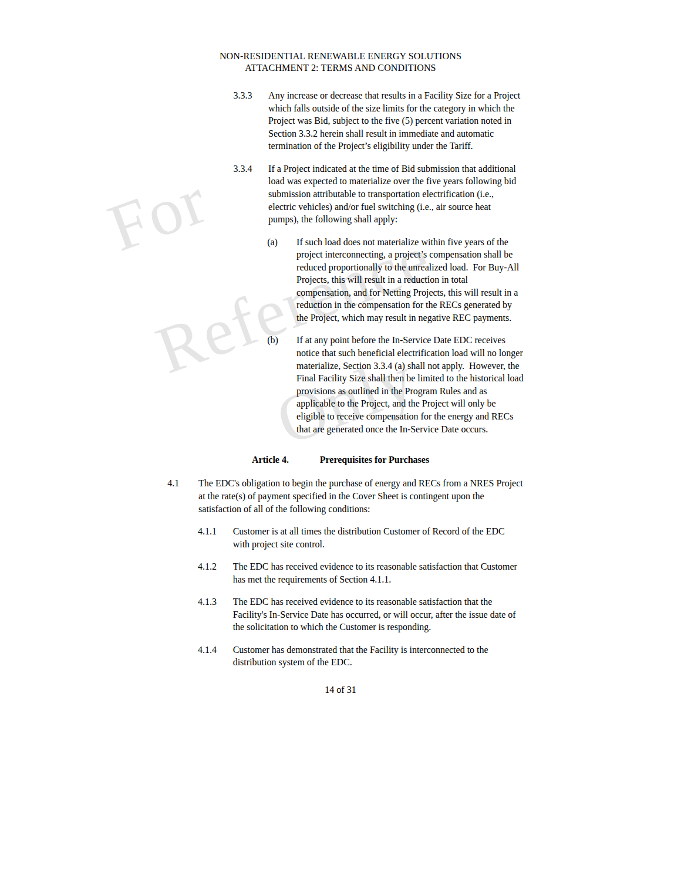For Reference Only
Non-Residential Renewable Energy Solutions
Attachment 2: Terms and Conditions
3.3.3
Any increase or decrease that results in a Facility Size for a Project which falls outside of the size limits for the category in which the Project was Bid, subject to the five (5) percent variation noted in Section 3.3.2 herein shall result in immediate and automatic termination of the Project’s eligibility under the Tariff.
3.3.4
If a Project indicated at the time of Bid submission that additional load was expected to materialize over the five years following bid submission attributable to transportation electrification (i.e., electric vehicles) and/or fuel switching (i.e., air source heat pumps), the following shall apply:
(a)
If such load does not materialize within five years of the project interconnecting, a project’s compensation shall be reduced proportionally to the unrealized load. For Buy-All Projects, this will result in a reduction in total compensation, and for Netting Projects, this will result in a reduction in the compensation for the RECs generated by the Project, which may result in negative REC payments.
(b)
If at any point before the In-Service Date EDC receives notice that such beneficial electrification load will no longer materialize, Section 3.3.4 (a) shall not apply. However, the Final Facility Size shall then be limited to the historical load provisions as outlined in the Program Rules and as applicable to the Project, and the Project will only be eligible to receive compensation for the energy and RECs that are generated once the In-Service Date occurs.
Article 4. Prerequisites for Purchases
4.1
The EDC's obligation to begin the purchase of energy and RECs from a NRES Project at the rate(s) of payment specified in the Cover Sheet is contingent upon the satisfaction of all of the following conditions:
4.1.1
Customer is at all times the distribution Customer of Record of the EDC with project site control.
4.1.2
The EDC has received evidence to its reasonable satisfaction that Customer has met the requirements of Section 4.1.1.
4.1.3
The EDC has received evidence to its reasonable satisfaction that the Facility's In-Service Date has occurred, or will occur, after the issue date of the solicitation to which the Customer is responding.
4.1.4
Customer has demonstrated that the Facility is interconnected to the distribution system of the EDC.
14 of 31